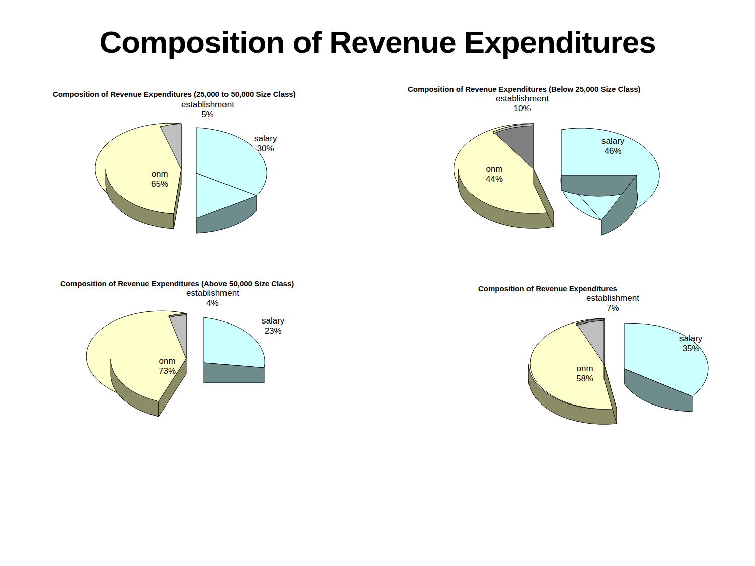Composition of Revenue Expenditures
Composition of Revenue Expenditures (25,000 to 50,000 Size Class)
establishment
5%
salary
30%
onm
65%
Composition of Revenue Expenditures (Below 25,000 Size Class)
establishment
10%
salary
46%
onm
44%
Composition of Revenue Expenditures (Above 50,000 Size Class)
establishment
4%
salary
23%
onm
73%
Composition of Revenue Expenditures
establishment
7%
salary
35%
onm
58%